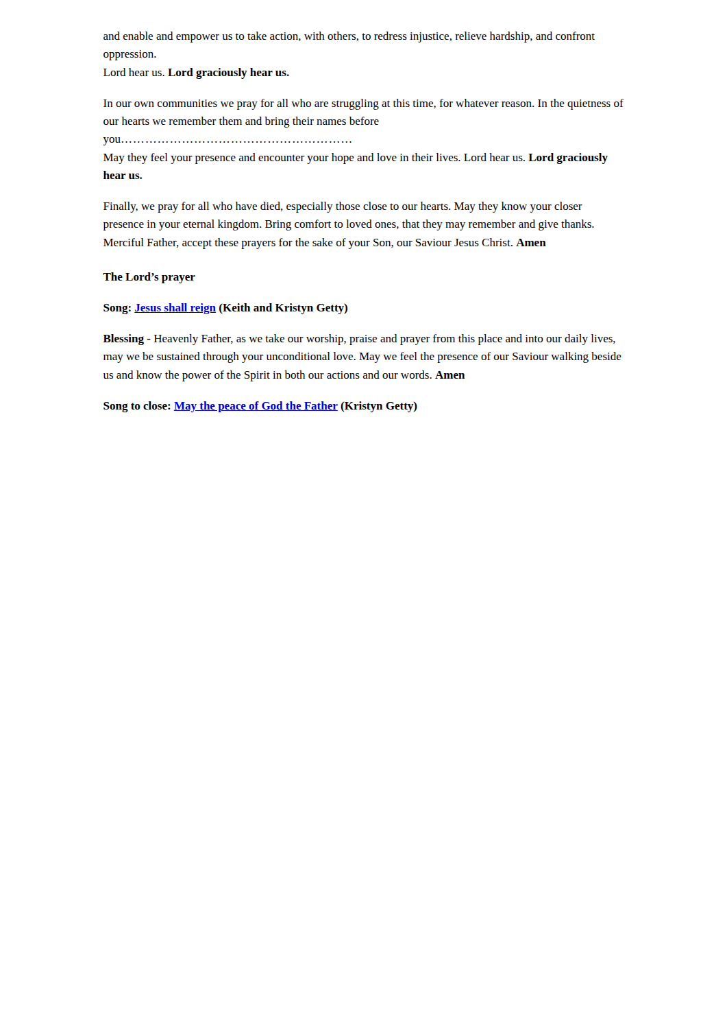and enable and empower us to take action, with others, to redress injustice, relieve hardship, and confront oppression.
Lord hear us. Lord graciously hear us.
In our own communities we pray for all who are struggling at this time, for whatever reason. In the quietness of our hearts we remember them and bring their names before you…………………………………………………
May they feel your presence and encounter your hope and love in their lives. Lord hear us. Lord graciously hear us.
Finally, we pray for all who have died, especially those close to our hearts. May they know your closer presence in your eternal kingdom. Bring comfort to loved ones, that they may remember and give thanks.
Merciful Father, accept these prayers for the sake of your Son, our Saviour Jesus Christ. Amen
The Lord’s prayer
Song: Jesus shall reign (Keith and Kristyn Getty)
Blessing - Heavenly Father, as we take our worship, praise and prayer from this place and into our daily lives, may we be sustained through your unconditional love. May we feel the presence of our Saviour walking beside us and know the power of the Spirit in both our actions and our words. Amen
Song to close: May the peace of God the Father (Kristyn Getty)